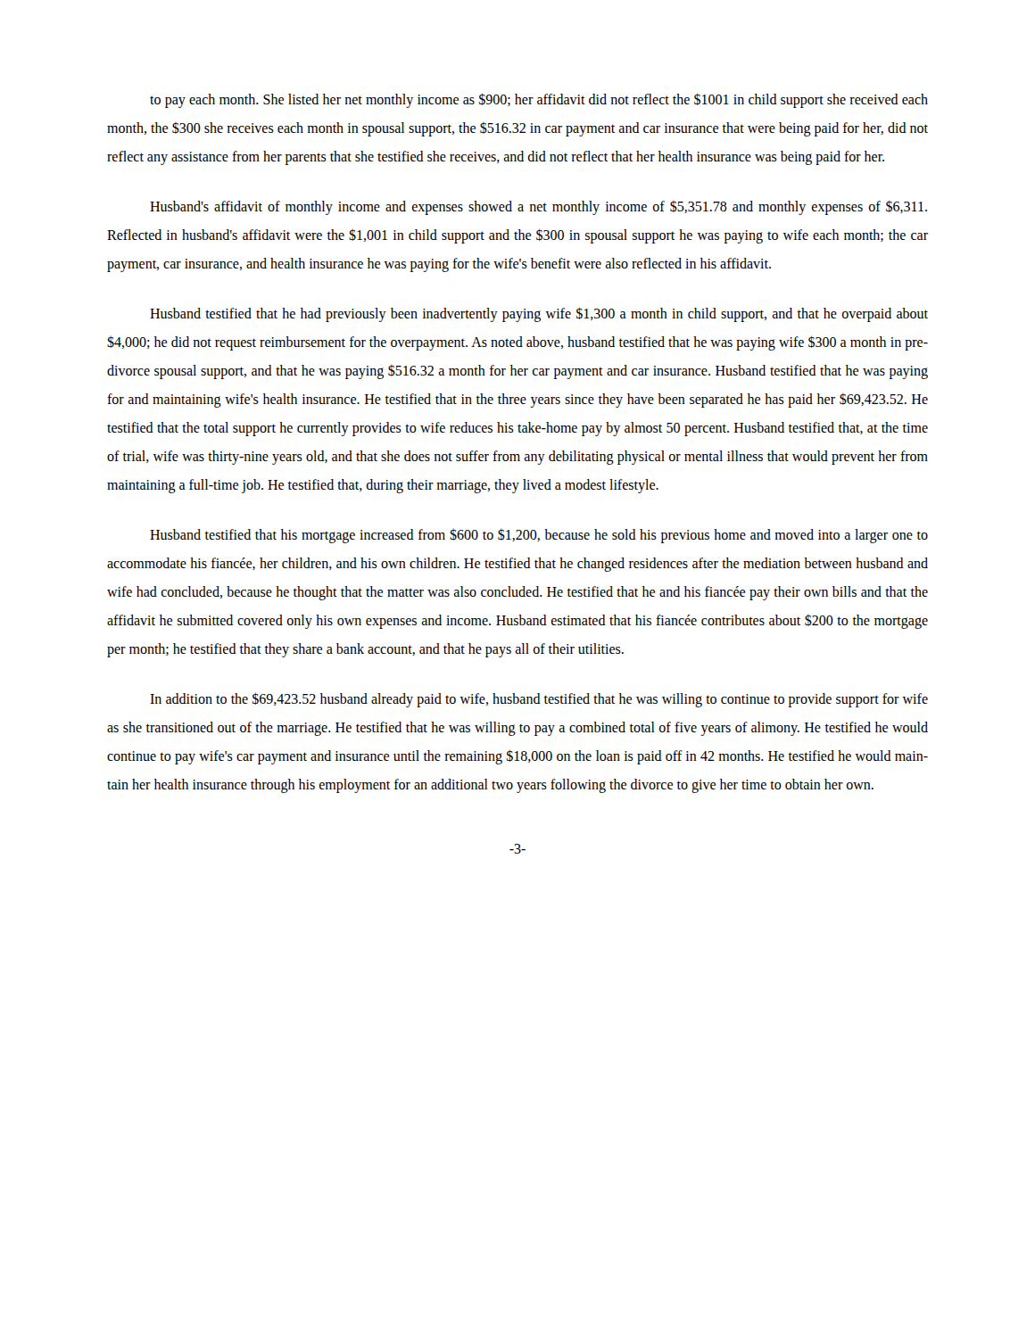to pay each month. She listed her net monthly income as $900; her affidavit did not reflect the $1001 in child support she received each month, the $300 she receives each month in spousal support, the $516.32 in car payment and car insurance that were being paid for her, did not reflect any assistance from her parents that she testified she receives, and did not reflect that her health insurance was being paid for her.
Husband's affidavit of monthly income and expenses showed a net monthly income of $5,351.78 and monthly expenses of $6,311. Reflected in husband's affidavit were the $1,001 in child support and the $300 in spousal support he was paying to wife each month; the car payment, car insurance, and health insurance he was paying for the wife's benefit were also reflected in his affidavit.
Husband testified that he had previously been inadvertently paying wife $1,300 a month in child support, and that he overpaid about $4,000; he did not request reimbursement for the overpayment. As noted above, husband testified that he was paying wife $300 a month in pre-divorce spousal support, and that he was paying $516.32 a month for her car payment and car insurance. Husband testified that he was paying for and maintaining wife's health insurance. He testified that in the three years since they have been separated he has paid her $69,423.52. He testified that the total support he currently provides to wife reduces his take-home pay by almost 50 percent. Husband testified that, at the time of trial, wife was thirty-nine years old, and that she does not suffer from any debilitating physical or mental illness that would prevent her from maintaining a full-time job. He testified that, during their marriage, they lived a modest lifestyle.
Husband testified that his mortgage increased from $600 to $1,200, because he sold his previous home and moved into a larger one to accommodate his fiancée, her children, and his own children. He testified that he changed residences after the mediation between husband and wife had concluded, because he thought that the matter was also concluded. He testified that he and his fiancée pay their own bills and that the affidavit he submitted covered only his own expenses and income. Husband estimated that his fiancée contributes about $200 to the mortgage per month; he testified that they share a bank account, and that he pays all of their utilities.
In addition to the $69,423.52 husband already paid to wife, husband testified that he was willing to continue to provide support for wife as she transitioned out of the marriage. He testified that he was willing to pay a combined total of five years of alimony. He testified he would continue to pay wife's car payment and insurance until the remaining $18,000 on the loan is paid off in 42 months. He testified he would maintain her health insurance through his employment for an additional two years following the divorce to give her time to obtain her own.
-3-